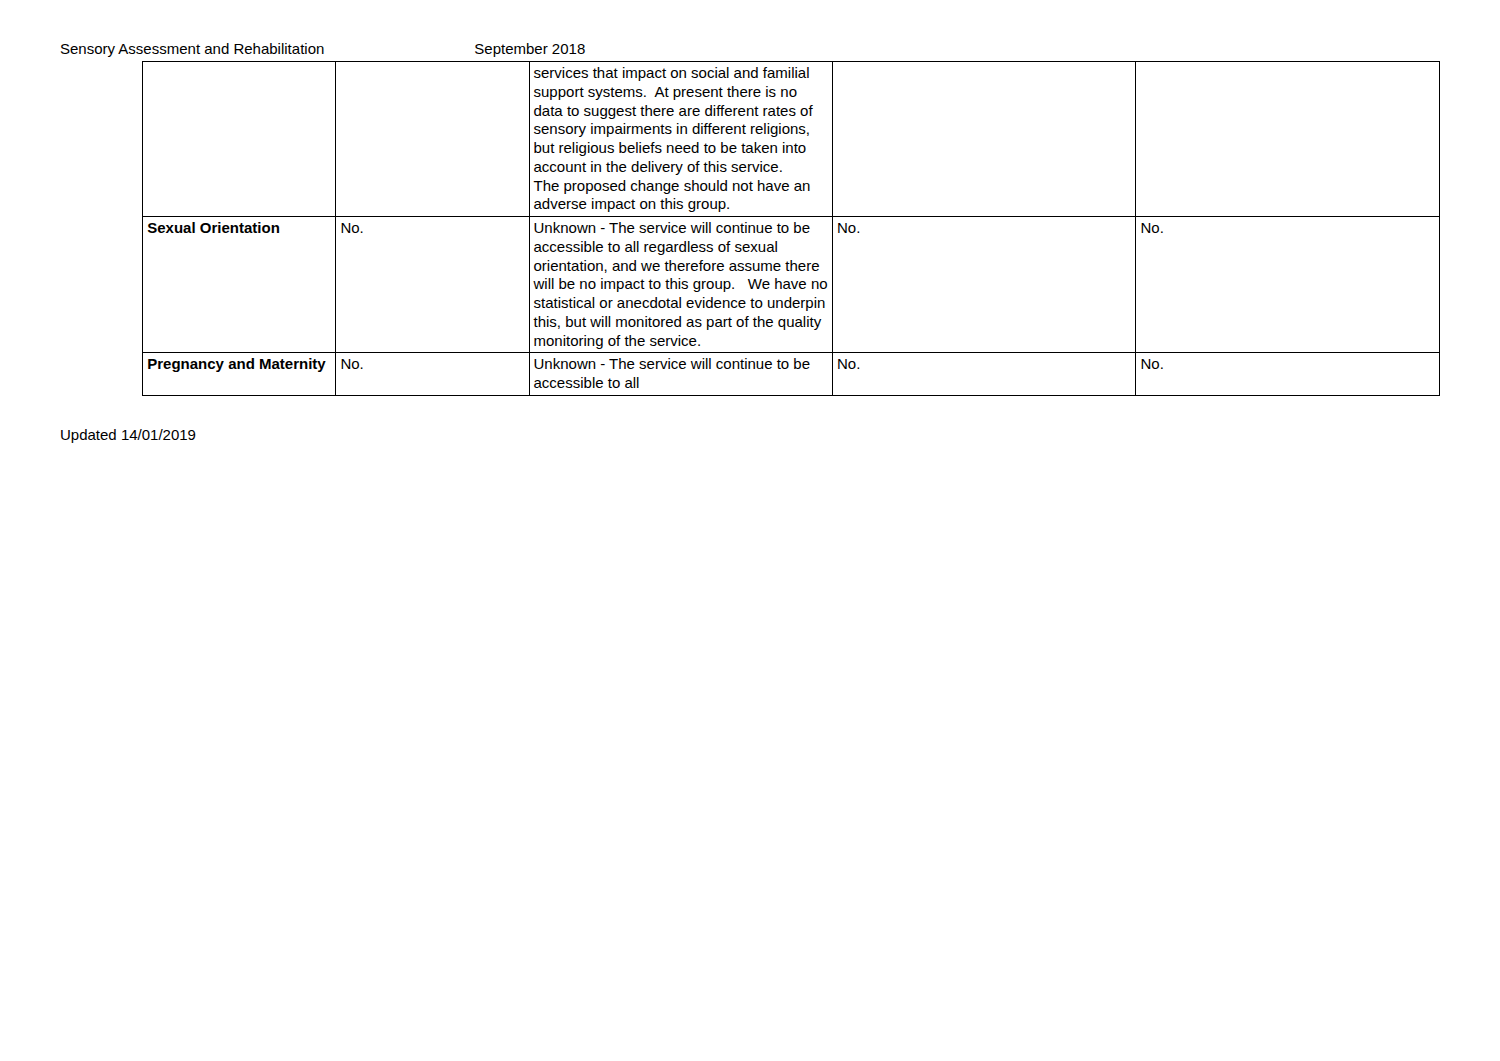Sensory Assessment and Rehabilitation
September 2018
| | | | services that impact on social and familial support systems. At present there is no data to suggest there are different rates of sensory impairments in different religions, but religious beliefs need to be taken into account in the delivery of this service. The proposed change should not have an adverse impact on this group. | | |
| | Sexual Orientation | No. | Unknown - The service will continue to be accessible to all regardless of sexual orientation, and we therefore assume there will be no impact to this group. We have no statistical or anecdotal evidence to underpin this, but will monitored as part of the quality monitoring of the service. | No. | No. |
| | Pregnancy and Maternity | No. | Unknown - The service will continue to be accessible to all | No. | No. |
Updated 14/01/2019